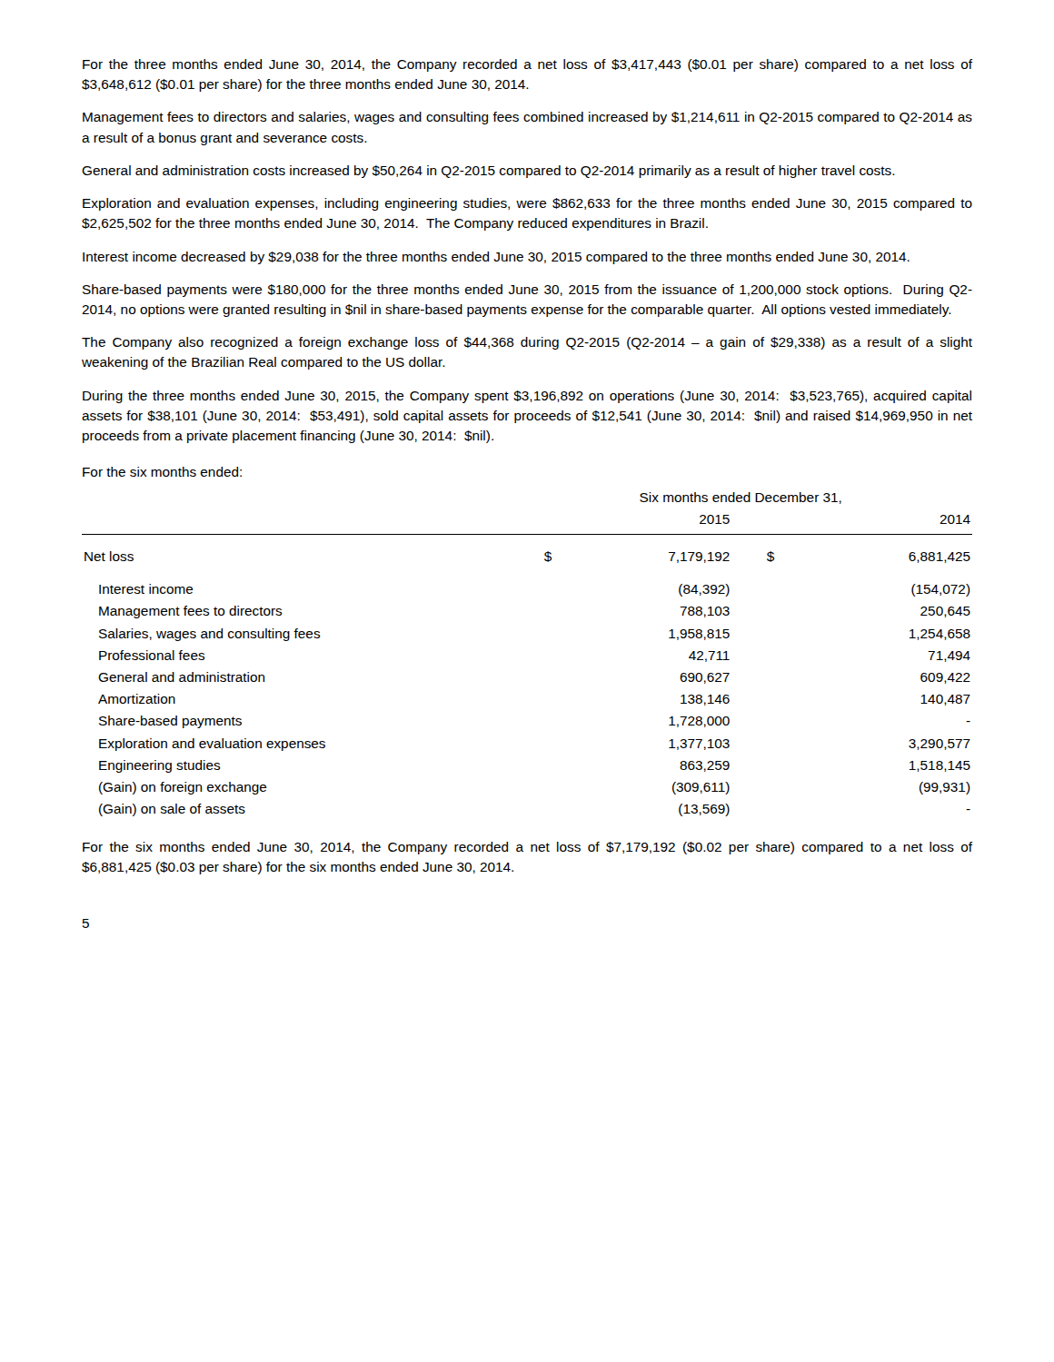For the three months ended June 30, 2014, the Company recorded a net loss of $3,417,443 ($0.01 per share) compared to a net loss of $3,648,612 ($0.01 per share) for the three months ended June 30, 2014.
Management fees to directors and salaries, wages and consulting fees combined increased by $1,214,611 in Q2-2015 compared to Q2-2014 as a result of a bonus grant and severance costs.
General and administration costs increased by $50,264 in Q2-2015 compared to Q2-2014 primarily as a result of higher travel costs.
Exploration and evaluation expenses, including engineering studies, were $862,633 for the three months ended June 30, 2015 compared to $2,625,502 for the three months ended June 30, 2014. The Company reduced expenditures in Brazil.
Interest income decreased by $29,038 for the three months ended June 30, 2015 compared to the three months ended June 30, 2014.
Share-based payments were $180,000 for the three months ended June 30, 2015 from the issuance of 1,200,000 stock options. During Q2-2014, no options were granted resulting in $nil in share-based payments expense for the comparable quarter. All options vested immediately.
The Company also recognized a foreign exchange loss of $44,368 during Q2-2015 (Q2-2014 – a gain of $29,338) as a result of a slight weakening of the Brazilian Real compared to the US dollar.
During the three months ended June 30, 2015, the Company spent $3,196,892 on operations (June 30, 2014: $3,523,765), acquired capital assets for $38,101 (June 30, 2014: $53,491), sold capital assets for proceeds of $12,541 (June 30, 2014: $nil) and raised $14,969,950 in net proceeds from a private placement financing (June 30, 2014: $nil).
For the six months ended:
| | Six months ended December 31, |
| | 2015 | 2014 |
| Net loss | $ | 7,179,192 | $ | 6,881,425 |
| Interest income | | (84,392) | | (154,072) |
| Management fees to directors | | 788,103 | | 250,645 |
| Salaries, wages and consulting fees | | 1,958,815 | | 1,254,658 |
| Professional fees | | 42,711 | | 71,494 |
| General and administration | | 690,627 | | 609,422 |
| Amortization | | 138,146 | | 140,487 |
| Share-based payments | | 1,728,000 | | - |
| Exploration and evaluation expenses | | 1,377,103 | | 3,290,577 |
| Engineering studies | | 863,259 | | 1,518,145 |
| (Gain) on foreign exchange | | (309,611) | | (99,931) |
| (Gain) on sale of assets | | (13,569) | | - |
For the six months ended June 30, 2014, the Company recorded a net loss of $7,179,192 ($0.02 per share) compared to a net loss of $6,881,425 ($0.03 per share) for the six months ended June 30, 2014.
5